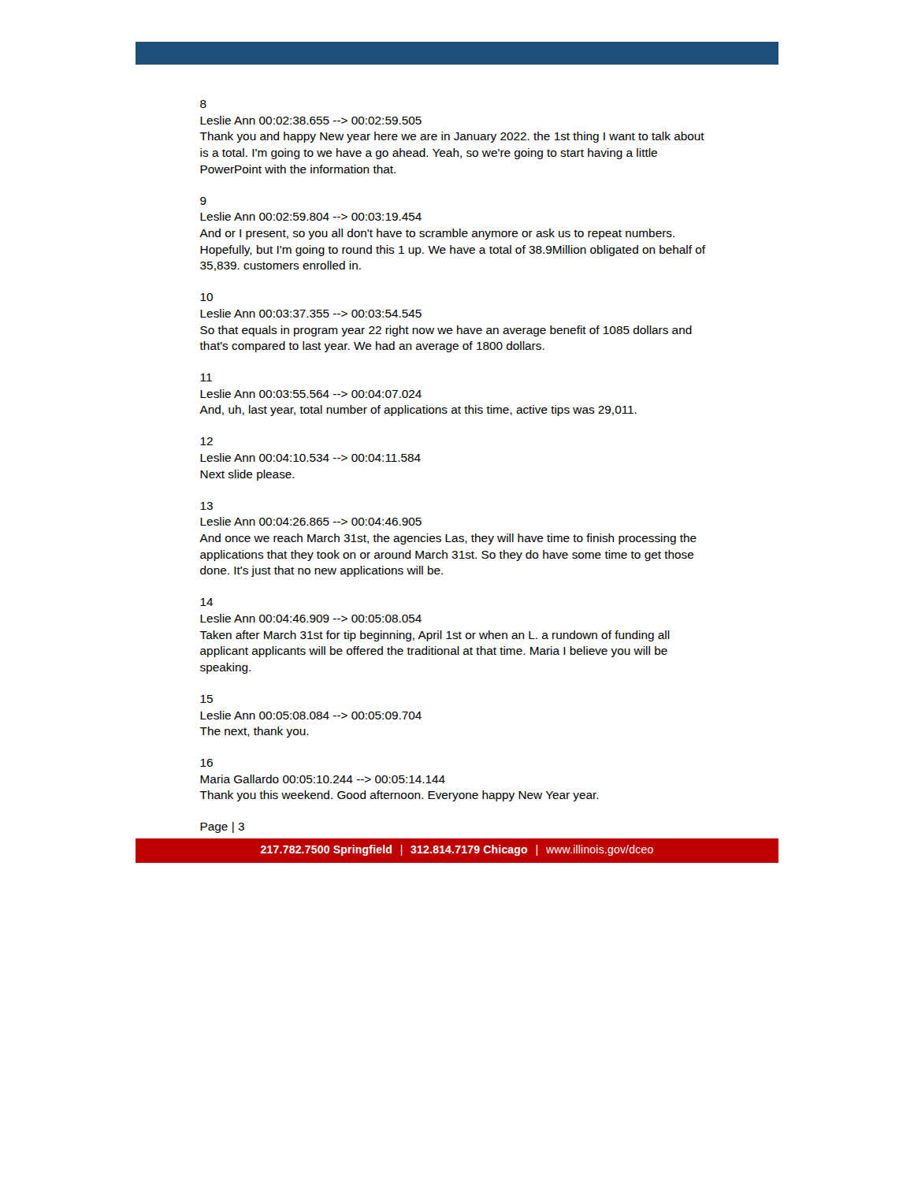8
Leslie Ann 00:02:38.655 --> 00:02:59.505
Thank you and happy New year here we are in January 2022. the 1st thing I want to talk about is a total. I'm going to we have a go ahead. Yeah, so we're going to start having a little PowerPoint with the information that.
9
Leslie Ann 00:02:59.804 --> 00:03:19.454
And or I present, so you all don't have to scramble anymore or ask us to repeat numbers. Hopefully, but I'm going to round this 1 up. We have a total of 38.9Million obligated on behalf of 35,839. customers enrolled in.
10
Leslie Ann 00:03:37.355 --> 00:03:54.545
So that equals in program year 22 right now we have an average benefit of 1085 dollars and that's compared to last year. We had an average of 1800 dollars.
11
Leslie Ann 00:03:55.564 --> 00:04:07.024
And, uh, last year, total number of applications at this time, active tips was 29,011.
12
Leslie Ann 00:04:10.534 --> 00:04:11.584
Next slide please.
13
Leslie Ann 00:04:26.865 --> 00:04:46.905
And once we reach March 31st, the agencies Las, they will have time to finish processing the applications that they took on or around March 31st. So they do have some time to get those done. It's just that no new applications will be.
14
Leslie Ann 00:04:46.909 --> 00:05:08.054
Taken after March 31st for tip beginning, April 1st or when an L. a rundown of funding all applicant applicants will be offered the traditional at that time. Maria I believe you will be speaking.
15
Leslie Ann 00:05:08.084 --> 00:05:09.704
The next, thank you.
16
Maria Gallardo 00:05:10.244 --> 00:05:14.144
Thank you this weekend. Good afternoon. Everyone happy New Year year.
Page | 3
217.782.7500 Springfield|312.814.7179 Chicago|www.illinois.gov/dceo